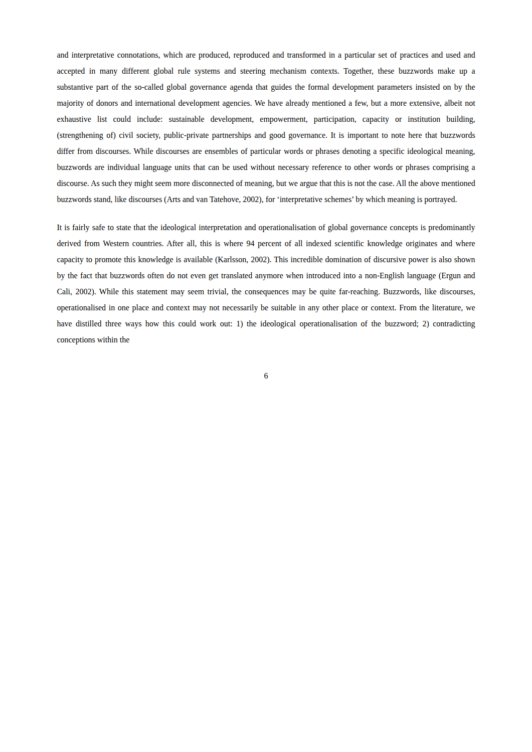and interpretative connotations, which are produced, reproduced and transformed in a particular set of practices and used and accepted in many different global rule systems and steering mechanism contexts. Together, these buzzwords make up a substantive part of the so-called global governance agenda that guides the formal development parameters insisted on by the majority of donors and international development agencies. We have already mentioned a few, but a more extensive, albeit not exhaustive list could include: sustainable development, empowerment, participation, capacity or institution building, (strengthening of) civil society, public-private partnerships and good governance. It is important to note here that buzzwords differ from discourses. While discourses are ensembles of particular words or phrases denoting a specific ideological meaning, buzzwords are individual language units that can be used without necessary reference to other words or phrases comprising a discourse. As such they might seem more disconnected of meaning, but we argue that this is not the case. All the above mentioned buzzwords stand, like discourses (Arts and van Tatehove, 2002), for ‘interpretative schemes’ by which meaning is portrayed.
It is fairly safe to state that the ideological interpretation and operationalisation of global governance concepts is predominantly derived from Western countries. After all, this is where 94 percent of all indexed scientific knowledge originates and where capacity to promote this knowledge is available (Karlsson, 2002). This incredible domination of discursive power is also shown by the fact that buzzwords often do not even get translated anymore when introduced into a non-English language (Ergun and Cali, 2002). While this statement may seem trivial, the consequences may be quite far-reaching. Buzzwords, like discourses, operationalised in one place and context may not necessarily be suitable in any other place or context. From the literature, we have distilled three ways how this could work out: 1) the ideological operationalisation of the buzzword; 2) contradicting conceptions within the
6